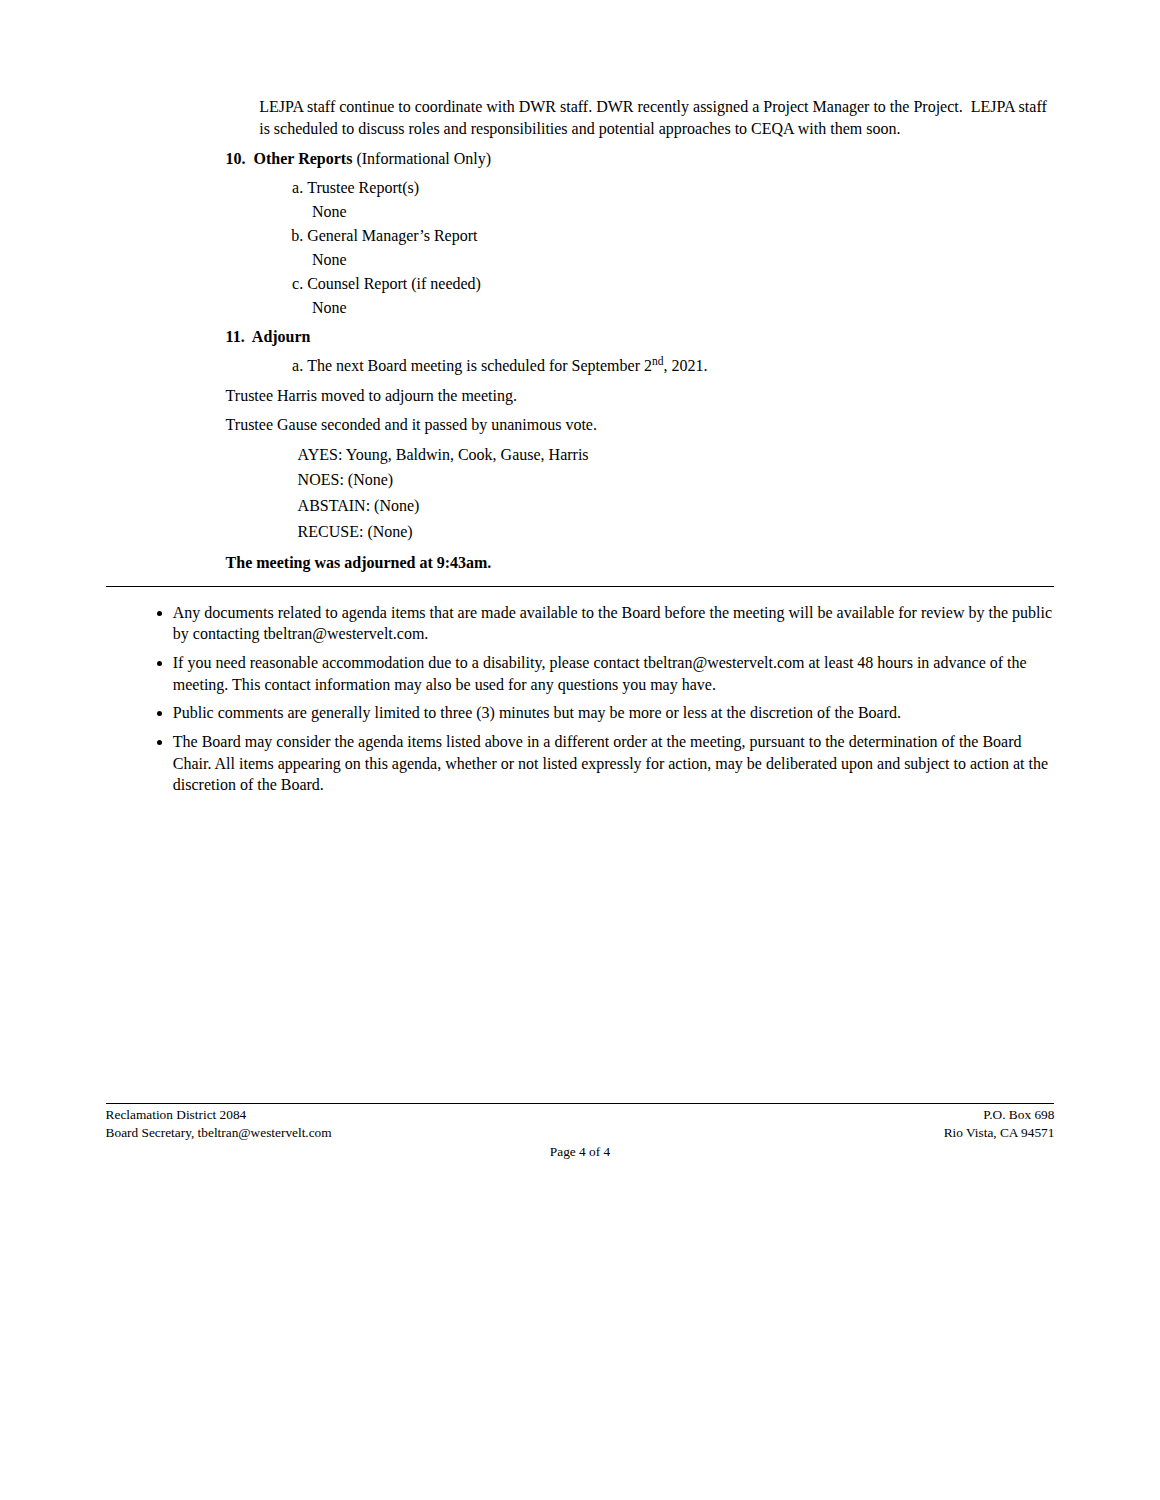LEJPA staff continue to coordinate with DWR staff. DWR recently assigned a Project Manager to the Project. LEJPA staff is scheduled to discuss roles and responsibilities and potential approaches to CEQA with them soon.
10. Other Reports (Informational Only)
Trustee Report(s) None
General Manager’s Report None
Counsel Report (if needed) None
11. Adjourn
The next Board meeting is scheduled for September 2nd, 2021.
Trustee Harris moved to adjourn the meeting.
Trustee Gause seconded and it passed by unanimous vote.
AYES: Young, Baldwin, Cook, Gause, Harris
NOES: (None)
ABSTAIN: (None)
RECUSE: (None)
The meeting was adjourned at 9:43am.
Any documents related to agenda items that are made available to the Board before the meeting will be available for review by the public by contacting tbeltran@westervelt.com.
If you need reasonable accommodation due to a disability, please contact tbeltran@westervelt.com at least 48 hours in advance of the meeting. This contact information may also be used for any questions you may have.
Public comments are generally limited to three (3) minutes but may be more or less at the discretion of the Board.
The Board may consider the agenda items listed above in a different order at the meeting, pursuant to the determination of the Board Chair. All items appearing on this agenda, whether or not listed expressly for action, may be deliberated upon and subject to action at the discretion of the Board.
Reclamation District 2084
Board Secretary, tbeltran@westervelt.com
P.O. Box 698
Rio Vista, CA 94571
Page 4 of 4